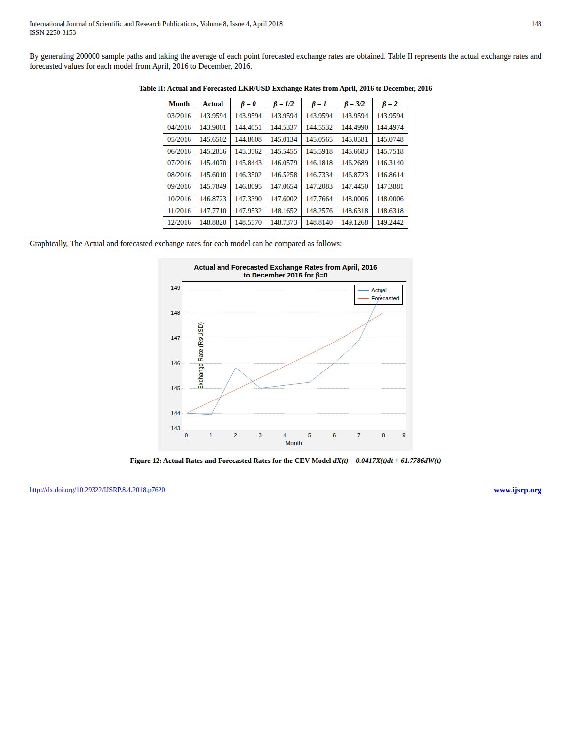International Journal of Scientific and Research Publications, Volume 8, Issue 4, April 2018
ISSN 2250-3153
148
By generating 200000 sample paths and taking the average of each point forecasted exchange rates are obtained. Table II represents the actual exchange rates and forecasted values for each model from April, 2016 to December, 2016.
Table II: Actual and Forecasted LKR/USD Exchange Rates from April, 2016 to December, 2016
| Month | Actual | β = 0 | β = 1/2 | β = 1 | β = 3/2 | β = 2 |
| --- | --- | --- | --- | --- | --- | --- |
| 03/2016 | 143.9594 | 143.9594 | 143.9594 | 143.9594 | 143.9594 | 143.9594 |
| 04/2016 | 143.9001 | 144.4051 | 144.5337 | 144.5532 | 144.4990 | 144.4974 |
| 05/2016 | 145.6502 | 144.8608 | 145.0134 | 145.0565 | 145.0581 | 145.0748 |
| 06/2016 | 145.2836 | 145.3562 | 145.5455 | 145.5918 | 145.6683 | 145.7518 |
| 07/2016 | 145.4070 | 145.8443 | 146.0579 | 146.1818 | 146.2689 | 146.3140 |
| 08/2016 | 145.6010 | 146.3502 | 146.5258 | 146.7334 | 146.8723 | 146.8614 |
| 09/2016 | 145.7849 | 146.8095 | 147.0654 | 147.2083 | 147.4450 | 147.3881 |
| 10/2016 | 146.8723 | 147.3390 | 147.6002 | 147.7664 | 148.0006 | 148.0006 |
| 11/2016 | 147.7710 | 147.9532 | 148.1652 | 148.2576 | 148.6318 | 148.6318 |
| 12/2016 | 148.8820 | 148.5570 | 148.7373 | 148.8140 | 149.1268 | 149.2442 |
Graphically, The Actual and forecasted exchange rates for each model can be compared as follows:
Actual and Forecasted Exchange Rates from April, 2016
to December 2016 for β=0
Exchange Rate (Rs/USD)
149 148 147 146 145 144 143
Actual
Forecasted
0 1 2 3 4 5 6 7 8 9
Month
Figure 12: Actual Rates and Forecasted Rates for the CEV Model dX(t) = 0.0417X(t)dt + 61.7786dW(t)
http://dx.doi.org/10.29322/IJSRP.8.4.2018.p7620
www.ijsrp.org